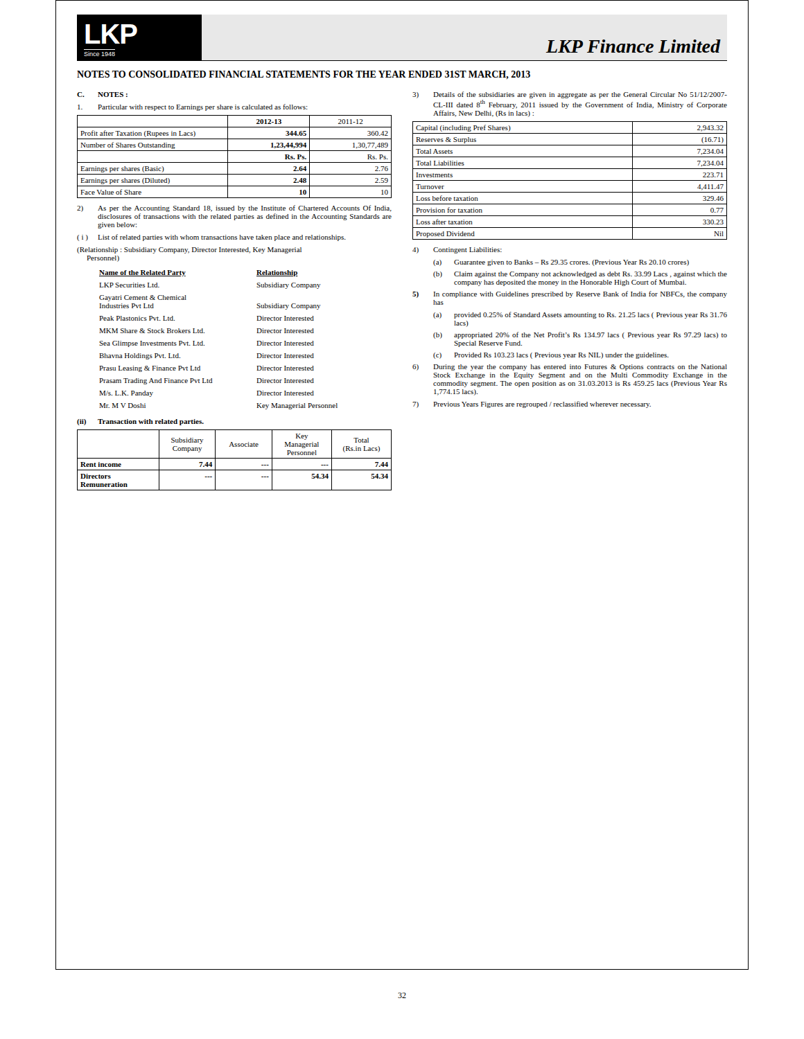LKP
Since 1948
LKP Finance Limited
NOTES TO CONSOLIDATED FINANCIAL STATEMENTS FOR THE YEAR ENDED 31ST MARCH, 2013
C.
NOTES :
1.
Particular with respect to Earnings per share is calculated as follows:
| | 2012-13 | 2011-12 |
| Profit after Taxation (Rupees in Lacs) | 344.65 | 360.42 |
| Number of Shares Outstanding | 1,23,44,994 | 1,30,77,489 |
| | Rs. Ps. | Rs. Ps. |
| Earnings per shares (Basic) | 2.64 | 2.76 |
| Earnings per shares (Diluted) | 2.48 | 2.59 |
| Face Value of Share | 10 | 10 |
2)
As per the Accounting Standard 18, issued by the Institute of Chartered Accounts Of India, disclosures of transactions with the related parties as defined in the Accounting Standards are given below:
( i )
List of related parties with whom transactions have taken place and relationships.
(Relationship : Subsidiary Company, Director Interested, Key Managerial
Personnel)
| Name of the Related Party | Relationship |
| LKP Securities Ltd. | Subsidiary Company |
| Gayatri Cement & Chemical Industries Pvt Ltd | Subsidiary Company |
| Peak Plastonics Pvt. Ltd. | Director Interested |
| MKM Share & Stock Brokers Ltd. | Director Interested |
| Sea Glimpse Investments Pvt. Ltd. | Director Interested |
| Bhavna Holdings Pvt. Ltd. | Director Interested |
| Prasu Leasing & Finance Pvt Ltd | Director Interested |
| Prasam Trading And Finance Pvt Ltd | Director Interested |
| M/s. L.K. Panday | Director Interested |
| Mr. M V Doshi | Key Managerial Personnel |
(ii)
Transaction with related parties.
| | Subsidiary Company | Associate | Key Managerial Personnel | Total (Rs.in Lacs) |
| Rent income | 7.44 | --- | --- | 7.44 |
| Directors Remuneration | --- | --- | 54.34 | 54.34 |
3)
Details of the subsidiaries are given in aggregate as per the General Circular No 51/12/2007-CL-III dated 8th February, 2011 issued by the Government of India, Ministry of Corporate Affairs, New Delhi, (Rs in lacs) :
| Capital (including Pref Shares) | 2,943.32 |
| Reserves & Surplus | (16.71) |
| Total Assets | 7,234.04 |
| Total Liabilities | 7,234.04 |
| Investments | 223.71 |
| Turnover | 4,411.47 |
| Loss before taxation | 329.46 |
| Provision for taxation | 0.77 |
| Loss after taxation | 330.23 |
| Proposed Dividend | Nil |
4)
Contingent Liabilities:
(a)
Guarantee given to Banks – Rs 29.35 crores. (Previous Year Rs 20.10 crores)
(b)
Claim against the Company not acknowledged as debt Rs. 33.99 Lacs , against which the company has deposited the money in the Honorable High Court of Mumbai.
5)
In compliance with Guidelines prescribed by Reserve Bank of India for NBFCs, the company has
(a)
provided 0.25% of Standard Assets amounting to Rs. 21.25 lacs ( Previous year Rs 31.76 lacs)
(b)
appropriated 20% of the Net Profit’s Rs 134.97 lacs ( Previous year Rs 97.29 lacs) to Special Reserve Fund.
(c)
Provided Rs 103.23 lacs ( Previous year Rs NIL) under the guidelines.
6)
During the year the company has entered into Futures & Options contracts on the National Stock Exchange in the Equity Segment and on the Multi Commodity Exchange in the commodity segment. The open position as on 31.03.2013 is Rs 459.25 lacs (Previous Year Rs 1,774.15 lacs).
7)
Previous Years Figures are regrouped / reclassified wherever necessary.
32